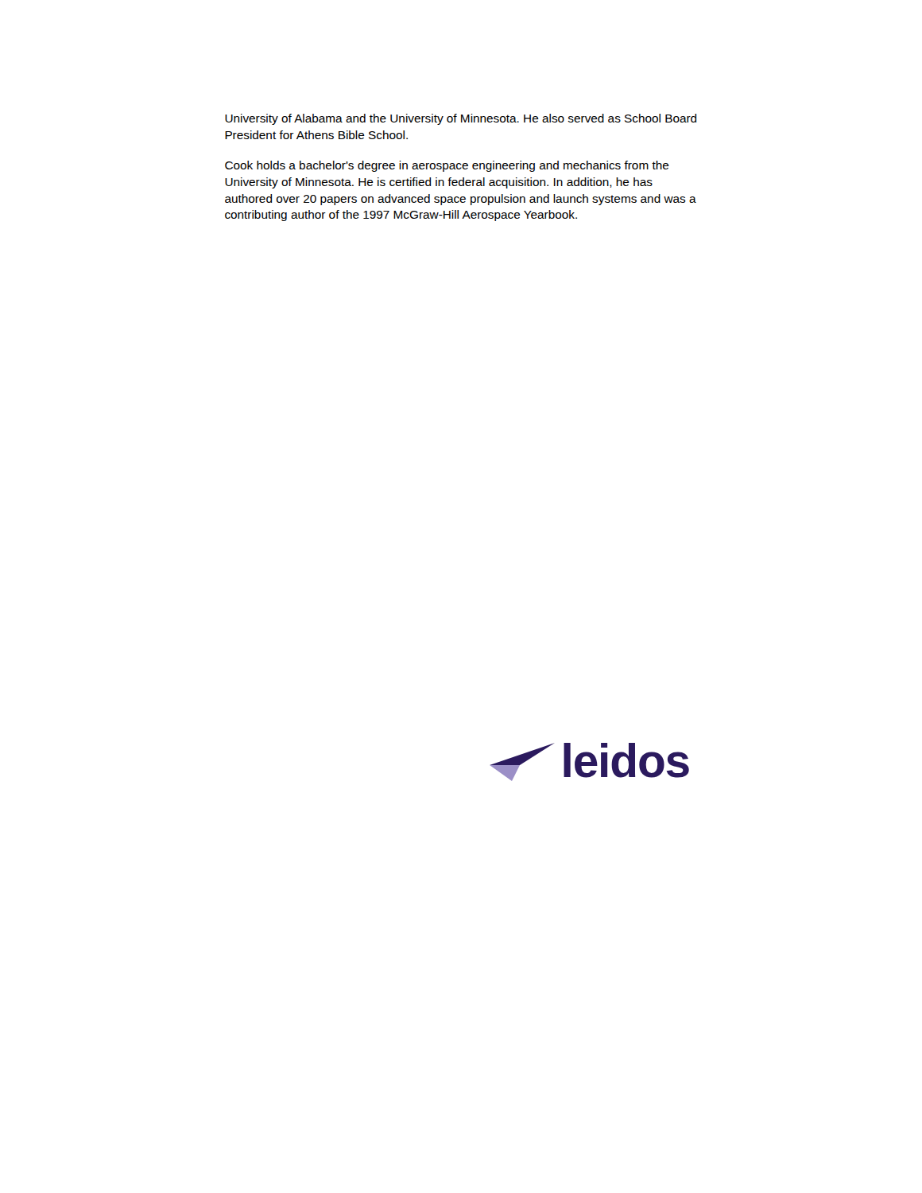University of Alabama and the University of Minnesota. He also served as School Board President for Athens Bible School.
Cook holds a bachelor's degree in aerospace engineering and mechanics from the University of Minnesota. He is certified in federal acquisition. In addition, he has authored over 20 papers on advanced space propulsion and launch systems and was a contributing author of the 1997 McGraw-Hill Aerospace Yearbook.
leidos